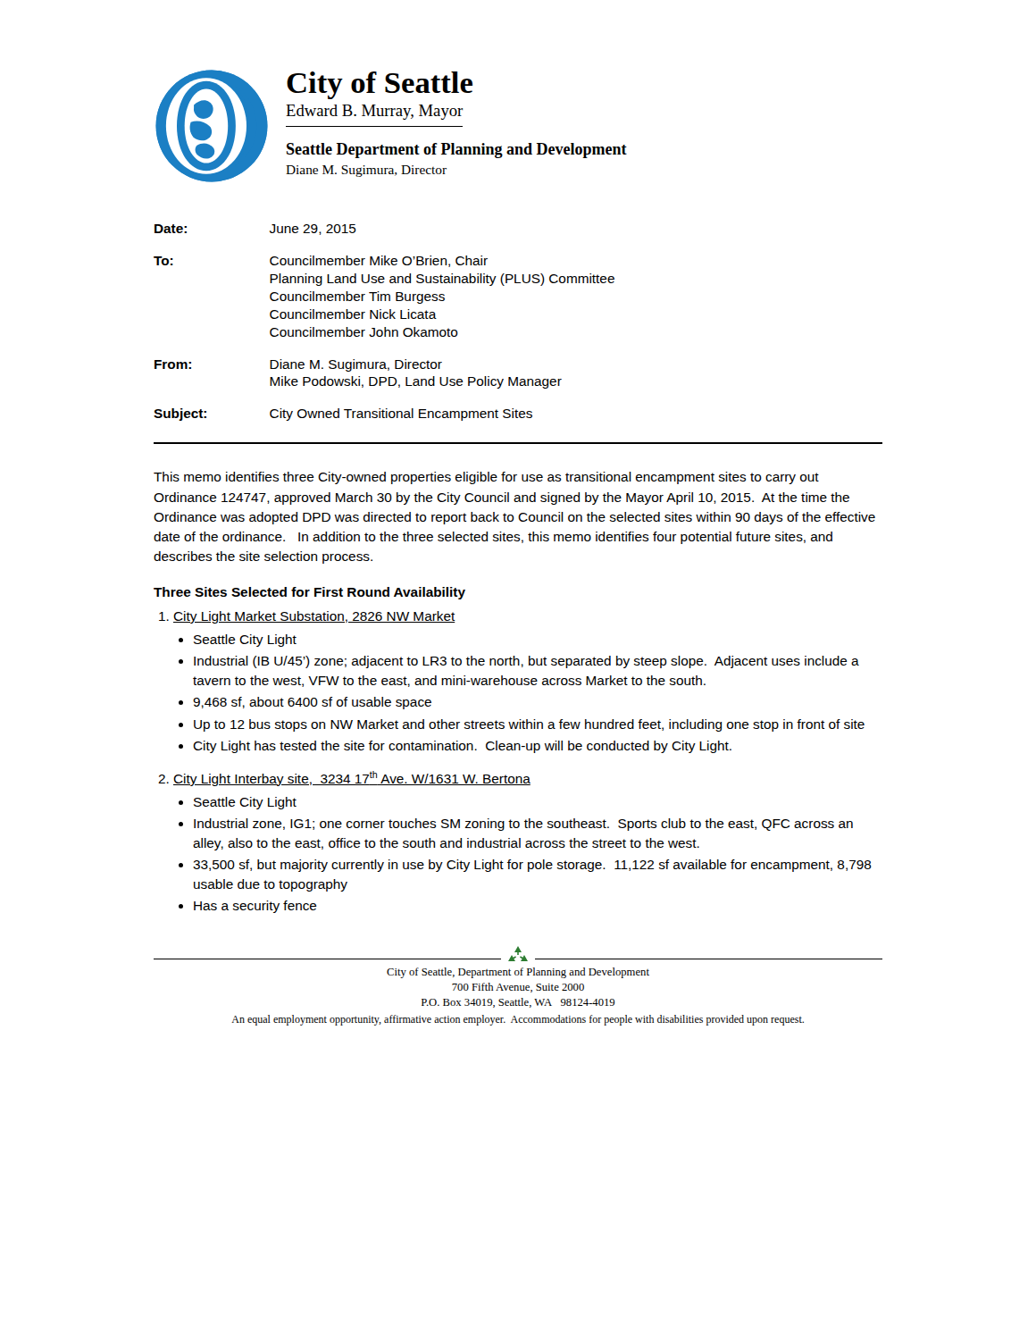City of Seattle
Edward B. Murray, Mayor
Seattle Department of Planning and Development
Diane M. Sugimura, Director
| Date: | June 29, 2015 |
| To: | Councilmember Mike O’Brien, Chair Planning Land Use and Sustainability (PLUS) Committee Councilmember Tim Burgess Councilmember Nick Licata Councilmember John Okamoto |
| From: | Diane M. Sugimura, Director Mike Podowski, DPD, Land Use Policy Manager |
| Subject: | City Owned Transitional Encampment Sites |
This memo identifies three City-owned properties eligible for use as transitional encampment sites to carry out Ordinance 124747, approved March 30 by the City Council and signed by the Mayor April 10, 2015. At the time the Ordinance was adopted DPD was directed to report back to Council on the selected sites within 90 days of the effective date of the ordinance. In addition to the three selected sites, this memo identifies four potential future sites, and describes the site selection process.
Three Sites Selected for First Round Availability
City Light Market Substation, 2826 NW Market
Seattle City Light
Industrial (IB U/45’) zone; adjacent to LR3 to the north, but separated by steep slope. Adjacent uses include a tavern to the west, VFW to the east, and mini-warehouse across Market to the south.
9,468 sf, about 6400 sf of usable space
Up to 12 bus stops on NW Market and other streets within a few hundred feet, including one stop in front of site
City Light has tested the site for contamination. Clean-up will be conducted by City Light.
City Light Interbay site, 3234 17th Ave. W/1631 W. Bertona
Seattle City Light
Industrial zone, IG1; one corner touches SM zoning to the southeast. Sports club to the east, QFC across an alley, also to the east, office to the south and industrial across the street to the west.
33,500 sf, but majority currently in use by City Light for pole storage. 11,122 sf available for encampment, 8,798 usable due to topography
Has a security fence
City of Seattle, Department of Planning and Development
700 Fifth Avenue, Suite 2000
P.O. Box 34019, Seattle, WA 98124-4019
An equal employment opportunity, affirmative action employer. Accommodations for people with disabilities provided upon request.